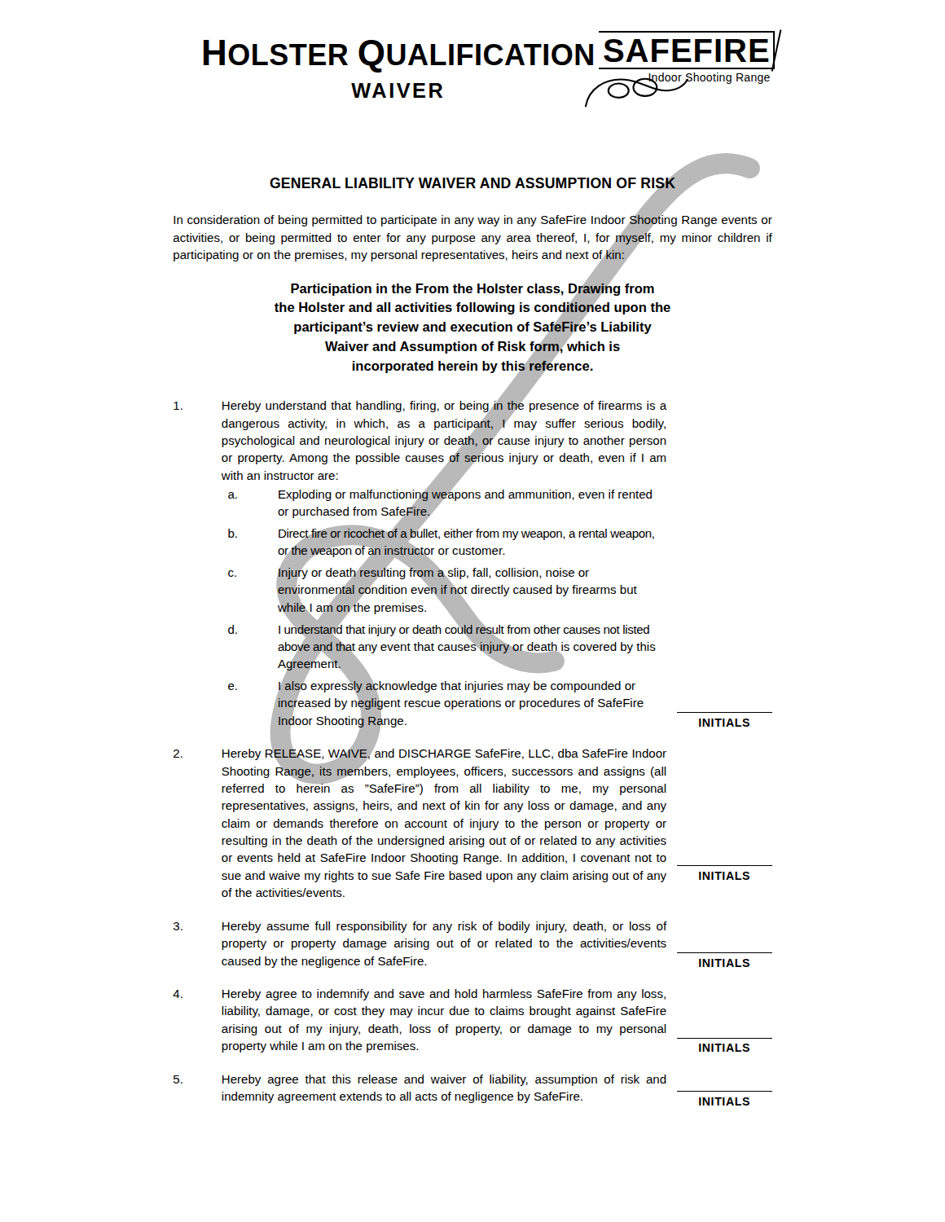HOLSTER QUALIFICATION
WAIVER
SAFEFIRE
Indoor Shooting Range
GENERAL LIABILITY WAIVER AND ASSUMPTION OF RISK
In consideration of being permitted to participate in any way in any SafeFire Indoor Shooting Range events or activities, or being permitted to enter for any purpose any area thereof, I, for myself, my minor children if participating or on the premises, my personal representatives, heirs and next of kin:
Participation in the From the Holster class, Drawing from
the Holster and all activities following is conditioned upon the
participant’s review and execution of SafeFire’s Liability
Waiver and Assumption of Risk form, which is
incorporated herein by this reference.
1. Hereby understand that handling, firing, or being in the presence of firearms is a dangerous activity, in which, as a participant, I may suffer serious bodily, psychological and neurological injury or death, or cause injury to another person or property. Among the possible causes of serious injury or death, even if I am with an instructor are:
a. Exploding or malfunctioning weapons and ammunition, even if rented or purchased from SafeFire.
b. Direct fire or ricochet of a bullet, either from my weapon, a rental weapon, or the weapon of an instructor or customer.
c. Injury or death resulting from a slip, fall, collision, noise or environmental condition even if not directly caused by firearms but while I am on the premises.
d. I understand that injury or death could result from other causes not listed above and that any event that causes injury or death is covered by this Agreement.
e. I also expressly acknowledge that injuries may be compounded or increased by negligent rescue operations or procedures of SafeFire Indoor Shooting Range.
INITIALS
2. Hereby RELEASE, WAIVE, and DISCHARGE SafeFire, LLC, dba SafeFire Indoor Shooting Range, its members, employees, officers, successors and assigns (all referred to herein as ”SafeFire”) from all liability to me, my personal representatives, assigns, heirs, and next of kin for any loss or damage, and any claim or demands therefore on account of injury to the person or property or resulting in the death of the undersigned arising out of or related to any activities or events held at SafeFire Indoor Shooting Range. In addition, I covenant not to sue and waive my rights to sue Safe Fire based upon any claim arising out of any of the activities/events.
INITIALS
3. Hereby assume full responsibility for any risk of bodily injury, death, or loss of property or property damage arising out of or related to the activities/events caused by the negligence of SafeFire.
INITIALS
4. Hereby agree to indemnify and save and hold harmless SafeFire from any loss, liability, damage, or cost they may incur due to claims brought against SafeFire arising out of my injury, death, loss of property, or damage to my personal property while I am on the premises.
INITIALS
5. Hereby agree that this release and waiver of liability, assumption of risk and indemnity agreement extends to all acts of negligence by SafeFire.
INITIALS